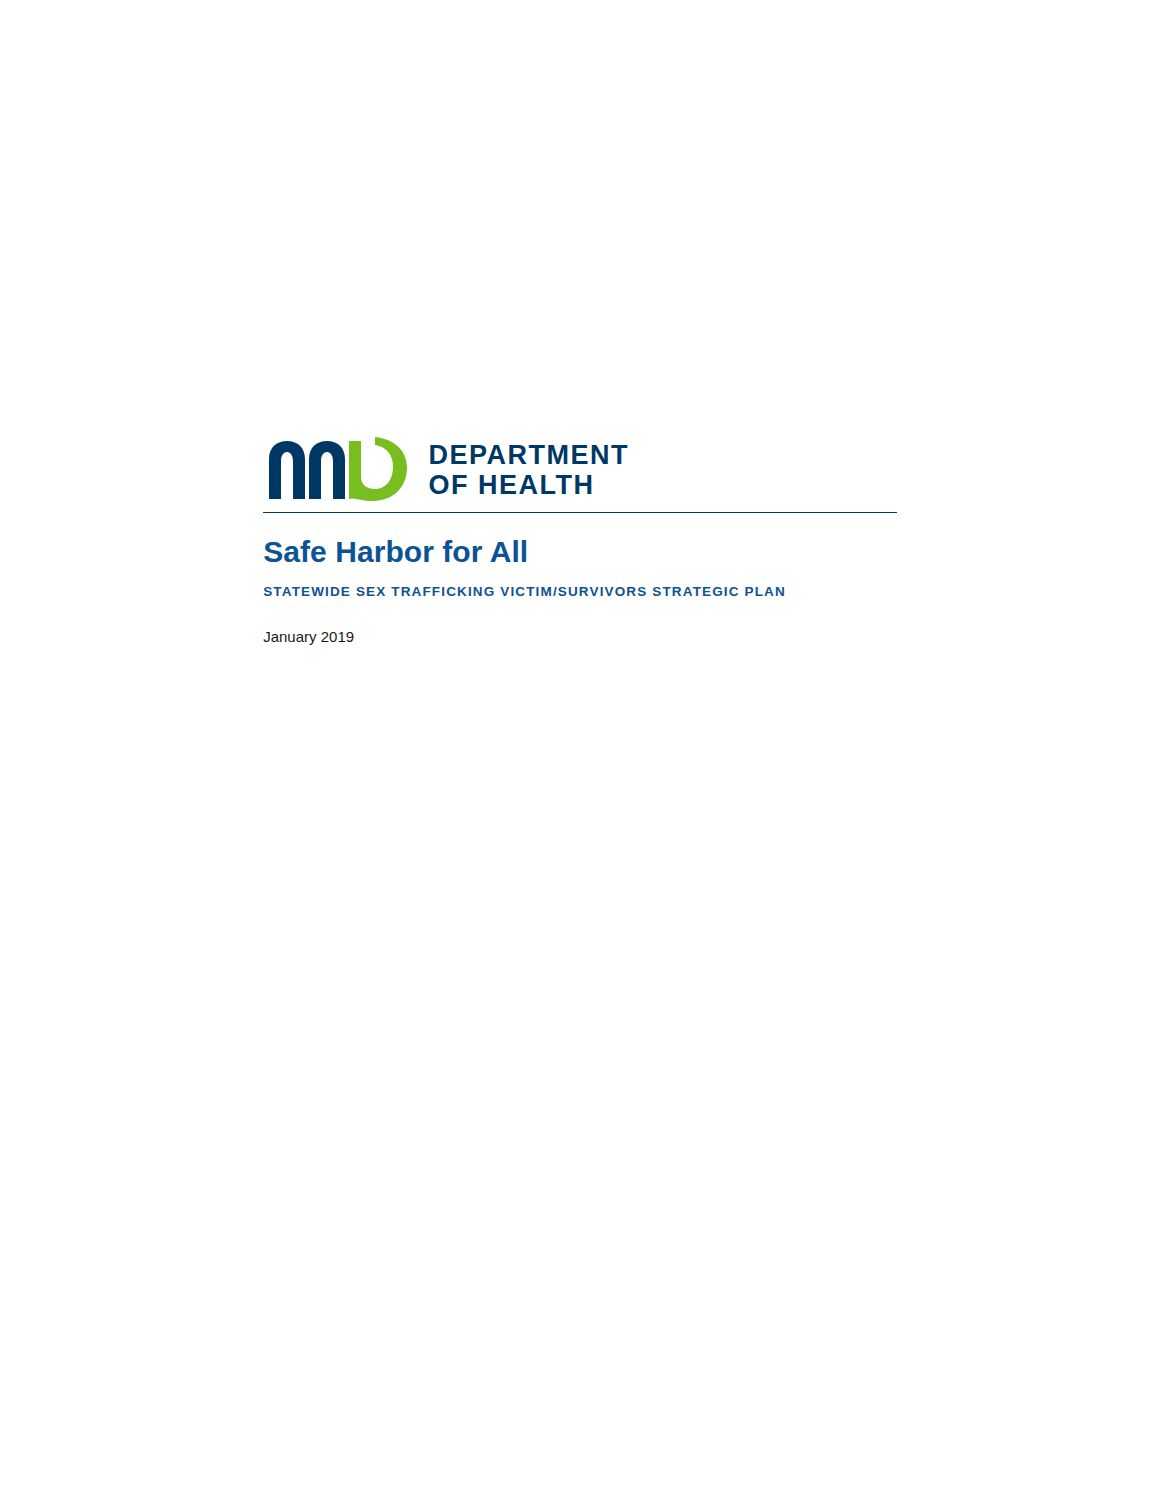Department
of Health
Safe Harbor for All
Statewide Sex Trafficking Victim/Survivors Strategic Plan
January 2019